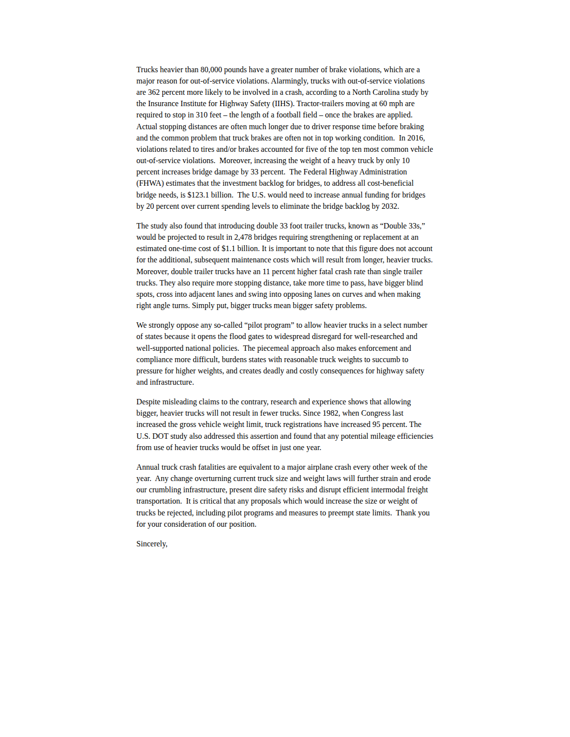Trucks heavier than 80,000 pounds have a greater number of brake violations, which are a major reason for out-of-service violations. Alarmingly, trucks with out-of-service violations are 362 percent more likely to be involved in a crash, according to a North Carolina study by the Insurance Institute for Highway Safety (IIHS). Tractor-trailers moving at 60 mph are required to stop in 310 feet – the length of a football field – once the brakes are applied. Actual stopping distances are often much longer due to driver response time before braking and the common problem that truck brakes are often not in top working condition. In 2016, violations related to tires and/or brakes accounted for five of the top ten most common vehicle out-of-service violations. Moreover, increasing the weight of a heavy truck by only 10 percent increases bridge damage by 33 percent. The Federal Highway Administration (FHWA) estimates that the investment backlog for bridges, to address all cost-beneficial bridge needs, is $123.1 billion. The U.S. would need to increase annual funding for bridges by 20 percent over current spending levels to eliminate the bridge backlog by 2032.
The study also found that introducing double 33 foot trailer trucks, known as “Double 33s,” would be projected to result in 2,478 bridges requiring strengthening or replacement at an estimated one-time cost of $1.1 billion. It is important to note that this figure does not account for the additional, subsequent maintenance costs which will result from longer, heavier trucks. Moreover, double trailer trucks have an 11 percent higher fatal crash rate than single trailer trucks. They also require more stopping distance, take more time to pass, have bigger blind spots, cross into adjacent lanes and swing into opposing lanes on curves and when making right angle turns. Simply put, bigger trucks mean bigger safety problems.
We strongly oppose any so-called “pilot program” to allow heavier trucks in a select number of states because it opens the flood gates to widespread disregard for well-researched and well-supported national policies. The piecemeal approach also makes enforcement and compliance more difficult, burdens states with reasonable truck weights to succumb to pressure for higher weights, and creates deadly and costly consequences for highway safety and infrastructure.
Despite misleading claims to the contrary, research and experience shows that allowing bigger, heavier trucks will not result in fewer trucks. Since 1982, when Congress last increased the gross vehicle weight limit, truck registrations have increased 95 percent. The U.S. DOT study also addressed this assertion and found that any potential mileage efficiencies from use of heavier trucks would be offset in just one year.
Annual truck crash fatalities are equivalent to a major airplane crash every other week of the year. Any change overturning current truck size and weight laws will further strain and erode our crumbling infrastructure, present dire safety risks and disrupt efficient intermodal freight transportation. It is critical that any proposals which would increase the size or weight of trucks be rejected, including pilot programs and measures to preempt state limits. Thank you for your consideration of our position.
Sincerely,